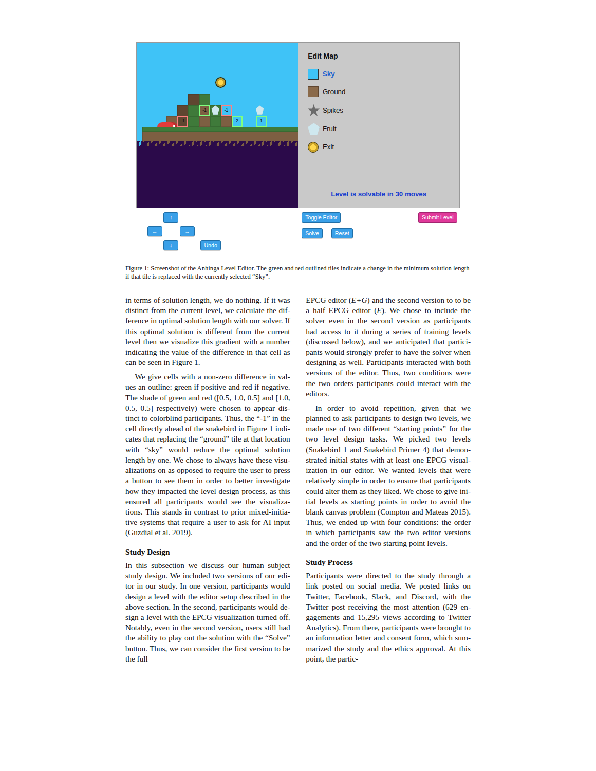-1
-1
2
1
-1
Edit Map
Sky
Ground
Spikes
Fruit
Exit
Level is solvable in 30 moves
↑ ← → ↓ Undo Toggle Editor Solve Reset Submit Level
Figure 1: Screenshot of the Anhinga Level Editor. The green and red outlined tiles indicate a change in the minimum solution length if that tile is replaced with the currently selected “Sky”.
in terms of solution length, we do nothing. If it was distinct from the current level, we calculate the difference in optimal solution length with our solver. If this optimal solution is different from the current level then we visualize this gradient with a number indicating the value of the difference in that cell as can be seen in Figure 1.
We give cells with a non-zero difference in values an outline: green if positive and red if negative. The shade of green and red ([0.5, 1.0, 0.5] and [1.0, 0.5, 0.5] respectively) were chosen to appear distinct to colorblind participants. Thus, the “-1” in the cell directly ahead of the snakebird in Figure 1 indicates that replacing the “ground” tile at that location with “sky” would reduce the optimal solution length by one. We chose to always have these visualizations on as opposed to require the user to press a button to see them in order to better investigate how they impacted the level design process, as this ensured all participants would see the visualizations. This stands in contrast to prior mixed-initiative systems that require a user to ask for AI input (Guzdial et al. 2019).
Study Design
In this subsection we discuss our human subject study design. We included two versions of our editor in our study. In one version, participants would design a level with the editor setup described in the above section. In the second, participants would design a level with the EPCG visualization turned off. Notably, even in the second version, users still had the ability to play out the solution with the “Solve” button. Thus, we can consider the first version to be the full
EPCG editor (E+G) and the second version to to be a half EPCG editor (E). We chose to include the solver even in the second version as participants had access to it during a series of training levels (discussed below), and we anticipated that participants would strongly prefer to have the solver when designing as well. Participants interacted with both versions of the editor. Thus, two conditions were the two orders participants could interact with the editors.
In order to avoid repetition, given that we planned to ask participants to design two levels, we made use of two different “starting points” for the two level design tasks. We picked two levels (Snakebird 1 and Snakebird Primer 4) that demonstrated initial states with at least one EPCG visualization in our editor. We wanted levels that were relatively simple in order to ensure that participants could alter them as they liked. We chose to give initial levels as starting points in order to avoid the blank canvas problem (Compton and Mateas 2015). Thus, we ended up with four conditions: the order in which participants saw the two editor versions and the order of the two starting point levels.
Study Process
Participants were directed to the study through a link posted on social media. We posted links on Twitter, Facebook, Slack, and Discord, with the Twitter post receiving the most attention (629 engagements and 15,295 views according to Twitter Analytics). From there, participants were brought to an information letter and consent form, which summarized the study and the ethics approval. At this point, the partic-